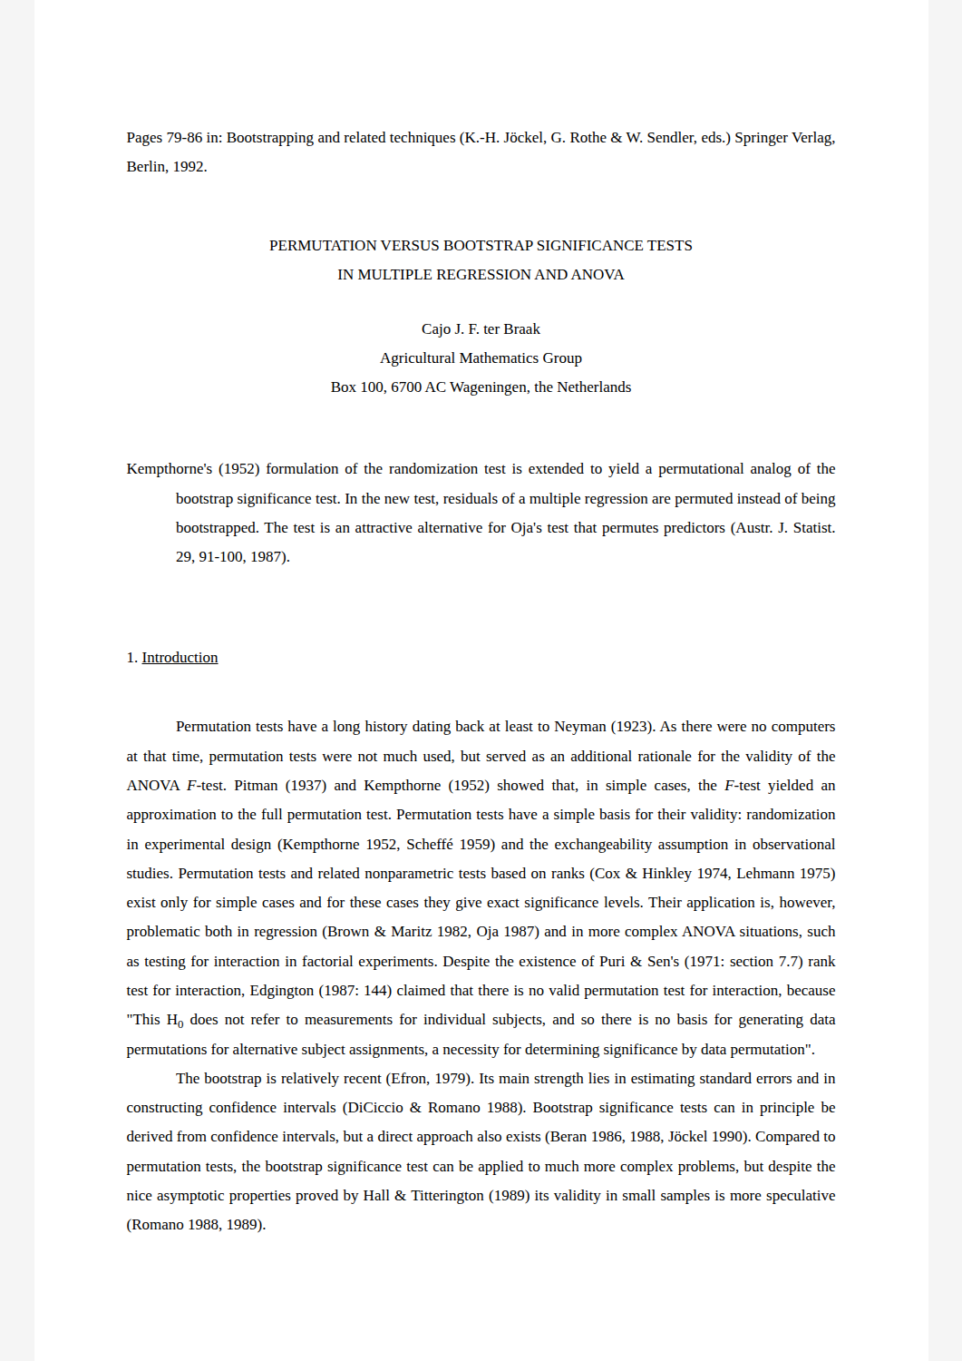Pages 79-86 in: Bootstrapping and related techniques (K.-H. Jöckel, G. Rothe & W. Sendler, eds.) Springer Verlag, Berlin, 1992.
Permutation versus bootstrap significance tests
in multiple regression and ANOVA
Cajo J. F. ter Braak
Agricultural Mathematics Group
Box 100, 6700 AC Wageningen, the Netherlands
Kempthorne's (1952) formulation of the randomization test is extended to yield a permutational analog of the bootstrap significance test. In the new test, residuals of a multiple regression are permuted instead of being bootstrapped. The test is an attractive alternative for Oja's test that permutes predictors (Austr. J. Statist. 29, 91-100, 1987).
1. Introduction
Permutation tests have a long history dating back at least to Neyman (1923). As there were no computers at that time, permutation tests were not much used, but served as an additional rationale for the validity of the ANOVA F-test. Pitman (1937) and Kempthorne (1952) showed that, in simple cases, the F-test yielded an approximation to the full permutation test. Permutation tests have a simple basis for their validity: randomization in experimental design (Kempthorne 1952, Scheffé 1959) and the exchangeability assumption in observational studies. Permutation tests and related nonparametric tests based on ranks (Cox & Hinkley 1974, Lehmann 1975) exist only for simple cases and for these cases they give exact significance levels. Their application is, however, problematic both in regression (Brown & Maritz 1982, Oja 1987) and in more complex ANOVA situations, such as testing for interaction in factorial experiments. Despite the existence of Puri & Sen's (1971: section 7.7) rank test for interaction, Edgington (1987: 144) claimed that there is no valid permutation test for interaction, because "This H0 does not refer to measurements for individual subjects, and so there is no basis for generating data permutations for alternative subject assignments, a necessity for determining significance by data permutation".
The bootstrap is relatively recent (Efron, 1979). Its main strength lies in estimating standard errors and in constructing confidence intervals (DiCiccio & Romano 1988). Bootstrap significance tests can in principle be derived from confidence intervals, but a direct approach also exists (Beran 1986, 1988, Jöckel 1990). Compared to permutation tests, the bootstrap significance test can be applied to much more complex problems, but despite the nice asymptotic properties proved by Hall & Titterington (1989) its validity in small samples is more speculative (Romano 1988, 1989).